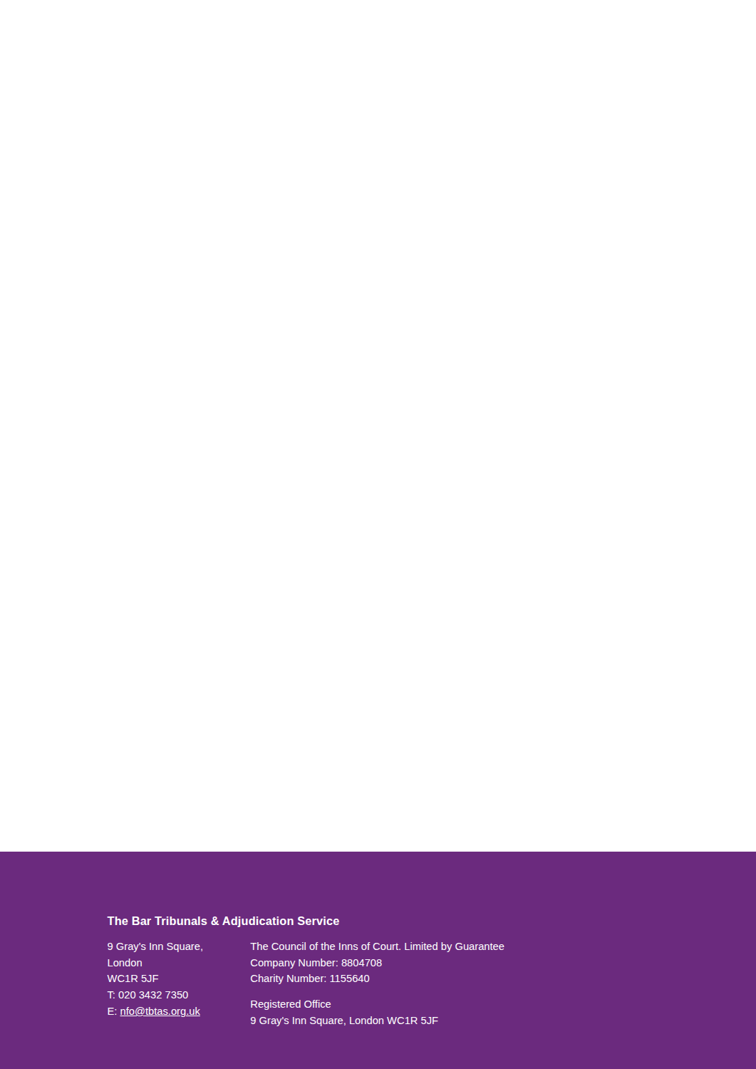The Bar Tribunals & Adjudication Service
9 Gray's Inn Square,
London
WC1R 5JF
T: 020 3432 7350
E: nfo@tbtas.org.uk
The Council of the Inns of Court. Limited by Guarantee
Company Number: 8804708
Charity Number: 1155640
Registered Office
9 Gray's Inn Square, London WC1R 5JF